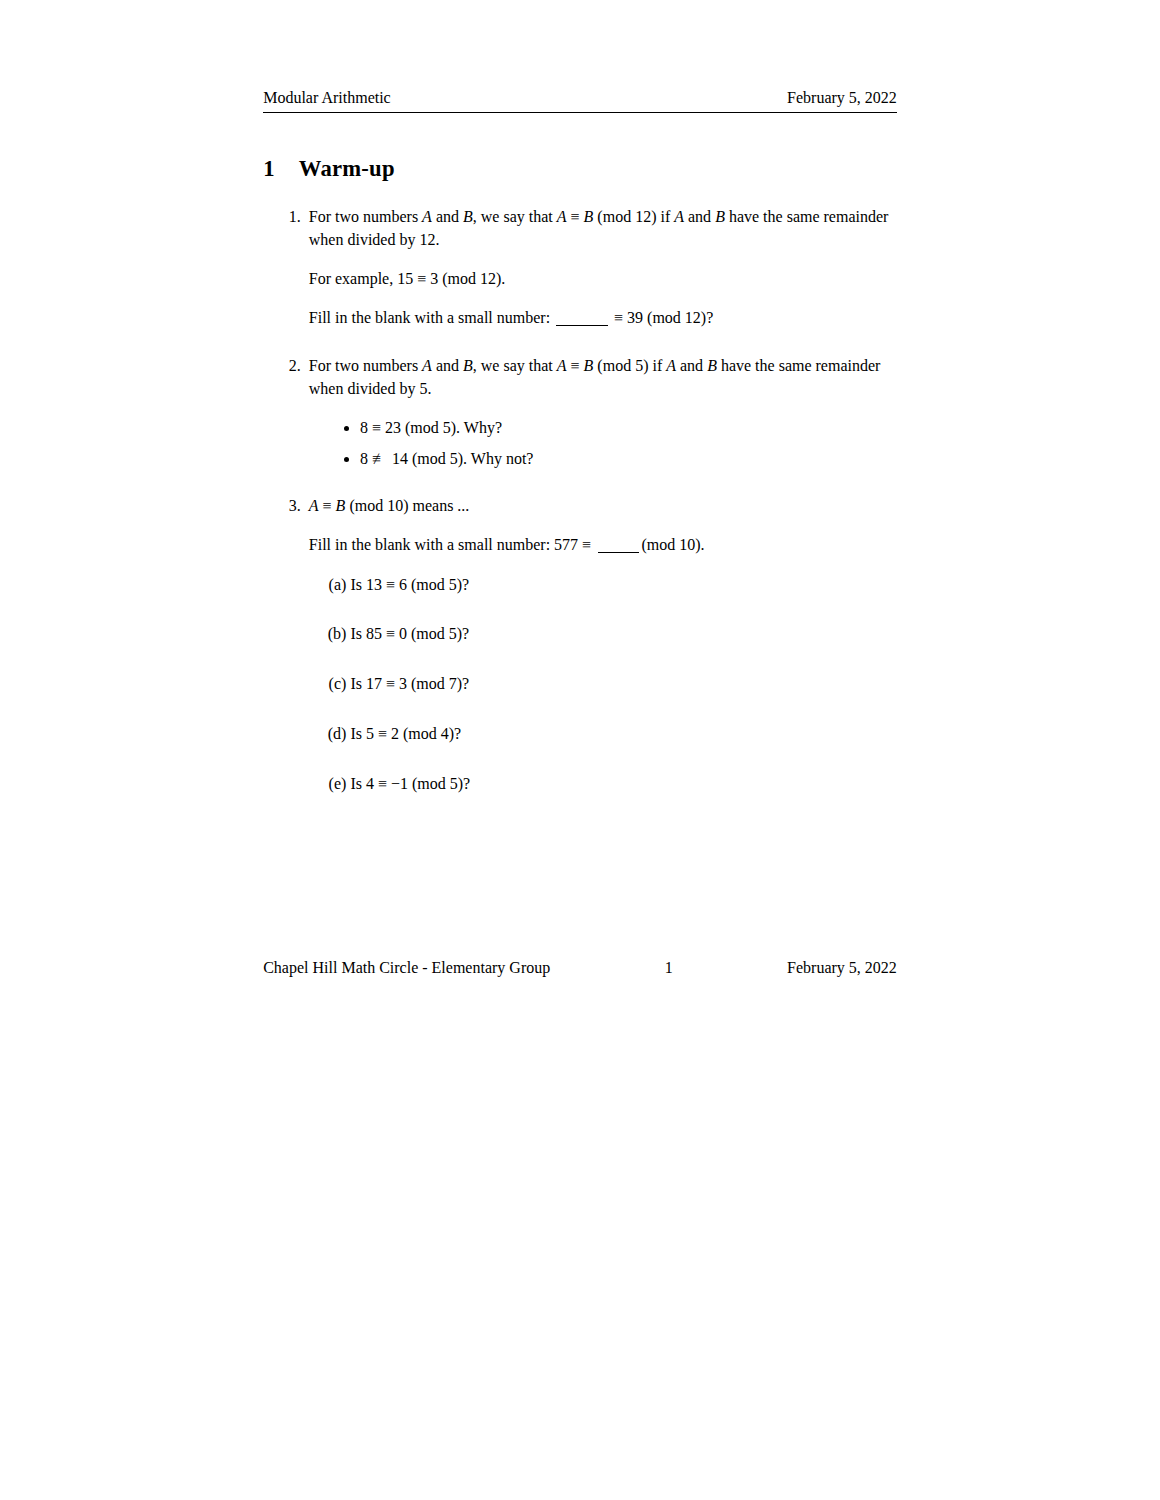Modular Arithmetic February 5, 2022
1 Warm-up
For two numbers A and B, we say that A ≡ B (mod 12) if A and B have the same remainder when divided by 12.
For example, 15 ≡ 3 (mod 12).
Fill in the blank with a small number: ≡ 39 (mod 12)?
For two numbers A and B, we say that A ≡ B (mod 5) if A and B have the same remainder when divided by 5.
8 ≡ 23 (mod 5). Why?
8 ≢ 14 (mod 5). Why not?
A ≡ B (mod 10) means ...
Fill in the blank with a small number: 577 ≡ (mod 10).
Is 13 ≡ 6 (mod 5)?
Is 85 ≡ 0 (mod 5)?
Is 17 ≡ 3 (mod 7)?
Is 5 ≡ 2 (mod 4)?
Is 4 ≡ −1 (mod 5)?
Chapel Hill Math Circle - Elementary Group 1 February 5, 2022